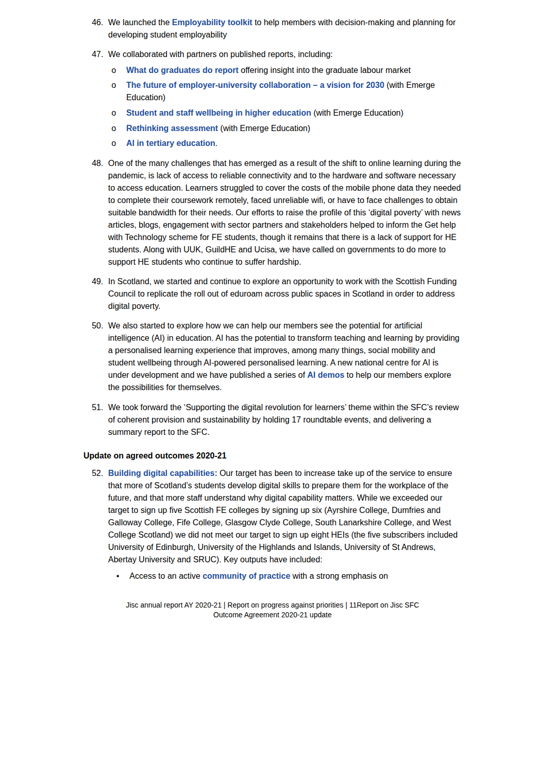46. We launched the Employability toolkit to help members with decision-making and planning for developing student employability
47. We collaborated with partners on published reports, including:
oWhat do graduates do report offering insight into the graduate labour market
oThe future of employer-university collaboration – a vision for 2030 (with Emerge Education)
oStudent and staff wellbeing in higher education (with Emerge Education)
oRethinking assessment (with Emerge Education)
oAI in tertiary education.
48. One of the many challenges that has emerged as a result of the shift to online learning during the pandemic, is lack of access to reliable connectivity and to the hardware and software necessary to access education. Learners struggled to cover the costs of the mobile phone data they needed to complete their coursework remotely, faced unreliable wifi, or have to face challenges to obtain suitable bandwidth for their needs. Our efforts to raise the profile of this ‘digital poverty’ with news articles, blogs, engagement with sector partners and stakeholders helped to inform the Get help with Technology scheme for FE students, though it remains that there is a lack of support for HE students. Along with UUK, GuildHE and Ucisa, we have called on governments to do more to support HE students who continue to suffer hardship.
49. In Scotland, we started and continue to explore an opportunity to work with the Scottish Funding Council to replicate the roll out of eduroam across public spaces in Scotland in order to address digital poverty.
50. We also started to explore how we can help our members see the potential for artificial intelligence (AI) in education. AI has the potential to transform teaching and learning by providing a personalised learning experience that improves, among many things, social mobility and student wellbeing through AI-powered personalised learning. A new national centre for AI is under development and we have published a series of AI demos to help our members explore the possibilities for themselves.
51. We took forward the ‘Supporting the digital revolution for learners’ theme within the SFC’s review of coherent provision and sustainability by holding 17 roundtable events, and delivering a summary report to the SFC.
Update on agreed outcomes 2020-21
52. Building digital capabilities: Our target has been to increase take up of the service to ensure that more of Scotland’s students develop digital skills to prepare them for the workplace of the future, and that more staff understand why digital capability matters. While we exceeded our target to sign up five Scottish FE colleges by signing up six (Ayrshire College, Dumfries and Galloway College, Fife College, Glasgow Clyde College, South Lanarkshire College, and West College Scotland) we did not meet our target to sign up eight HEIs (the five subscribers included University of Edinburgh, University of the Highlands and Islands, University of St Andrews, Abertay University and SRUC). Key outputs have included:
•Access to an active community of practice with a strong emphasis on
Jisc annual report AY 2020-21 | Report on progress against priorities | 11Report on Jisc SFC
Outcome Agreement 2020-21 update